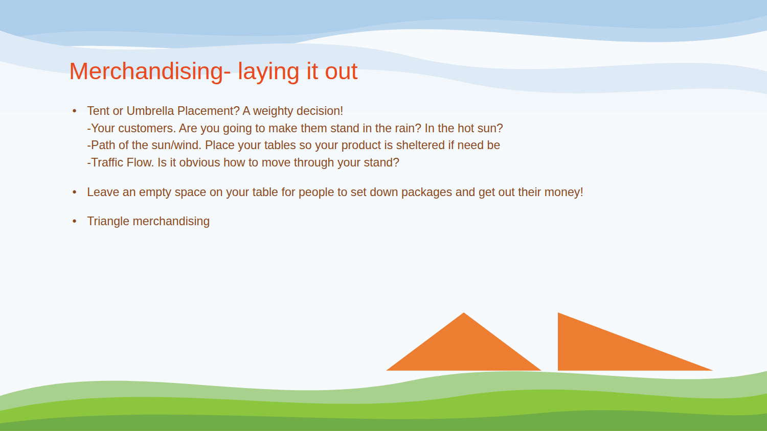Merchandising- laying it out
Tent or Umbrella Placement? A weighty decision! -Your customers. Are you going to make them stand in the rain? In the hot sun? -Path of the sun/wind. Place your tables so your product is sheltered if need be -Traffic Flow. Is it obvious how to move through your stand?
Leave an empty space on your table for people to set down packages and get out their money!
Triangle merchandising